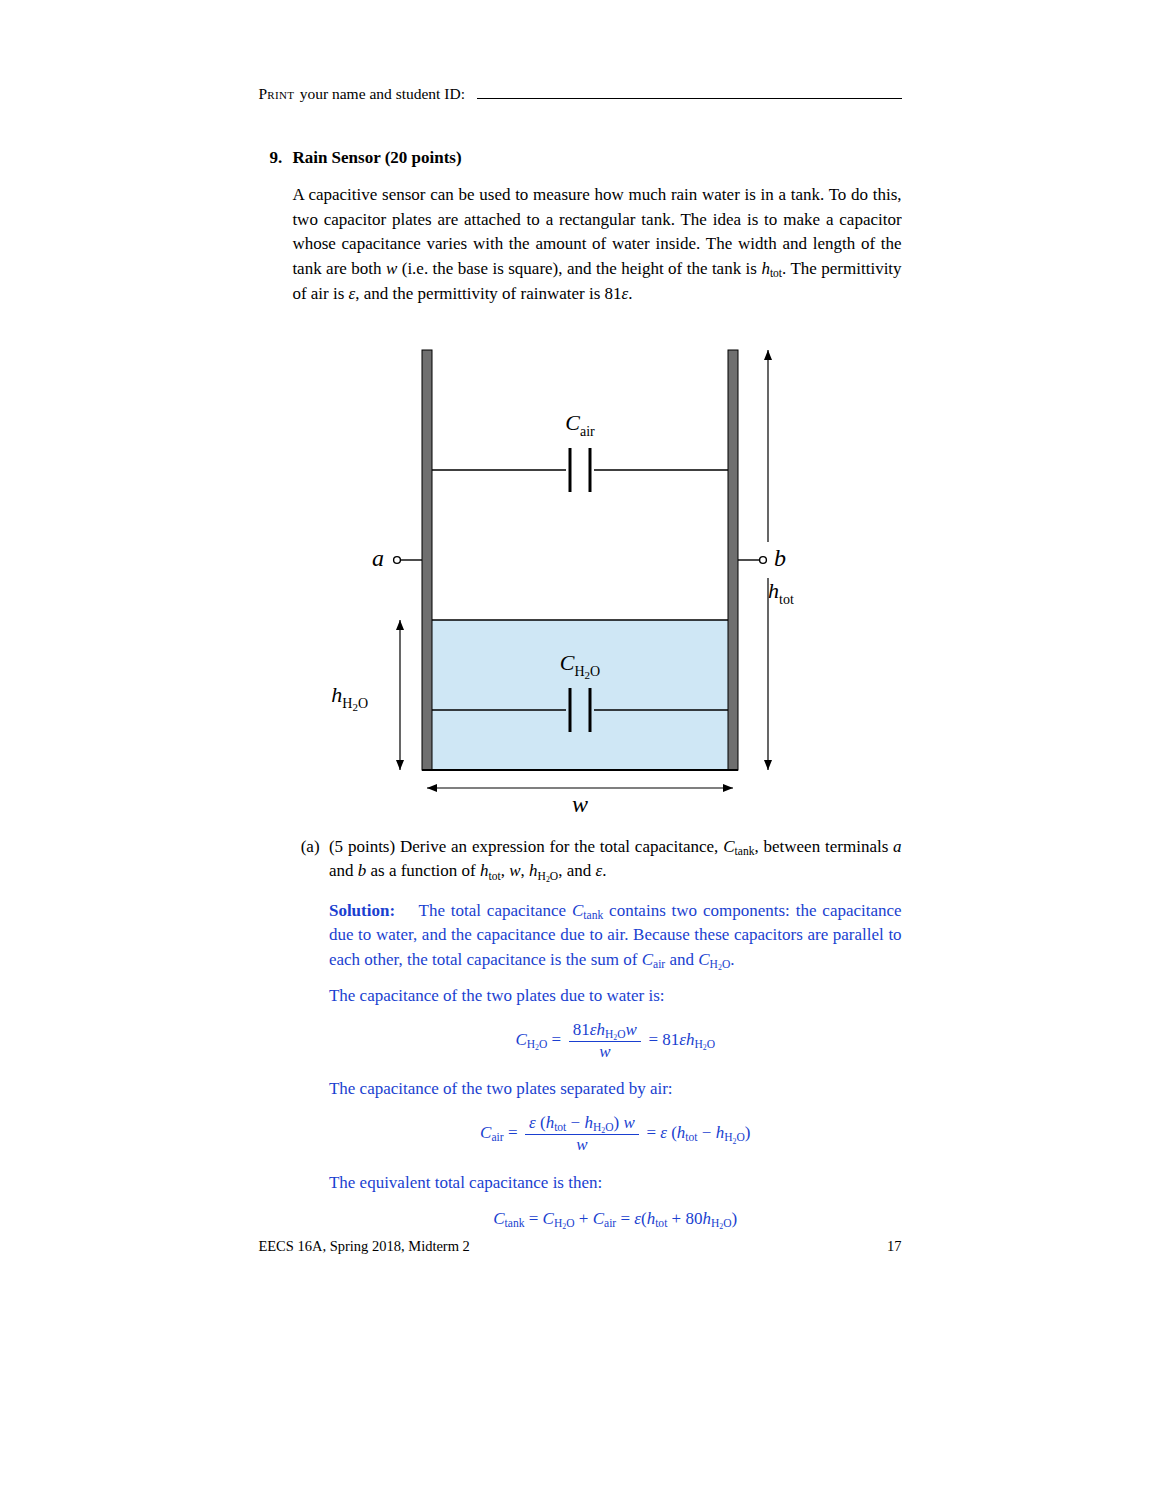Print your name and student ID:
9. Rain Sensor (20 points)
A capacitive sensor can be used to measure how much rain water is in a tank. To do this, two capacitor plates are attached to a rectangular tank. The idea is to make a capacitor whose capacitance varies with the amount of water inside. The width and length of the tank are both w (i.e. the base is square), and the height of the tank is htot. The permittivity of air is ε, and the permittivity of rainwater is 81ε.
Cair CH2O a b htot hH2O w
(a)
(5 points) Derive an expression for the total capacitance, Ctank, between terminals a and b as a function of htot, w, hH2O, and ε.
Solution: The total capacitance Ctank contains two components: the capacitance due to water, and the capacitance due to air. Because these capacitors are parallel to each other, the total capacitance is the sum of Cair and CH2O.
The capacitance of the two plates due to water is:
CH2O = 81εhH2Ow w = 81εhH2O
The capacitance of the two plates separated by air:
Cair = ε (htot − hH2O) w w = ε (htot − hH2O)
The equivalent total capacitance is then:
Ctank = CH2O + Cair = ε(htot + 80hH2O)
EECS 16A, Spring 2018, Midterm 2 17